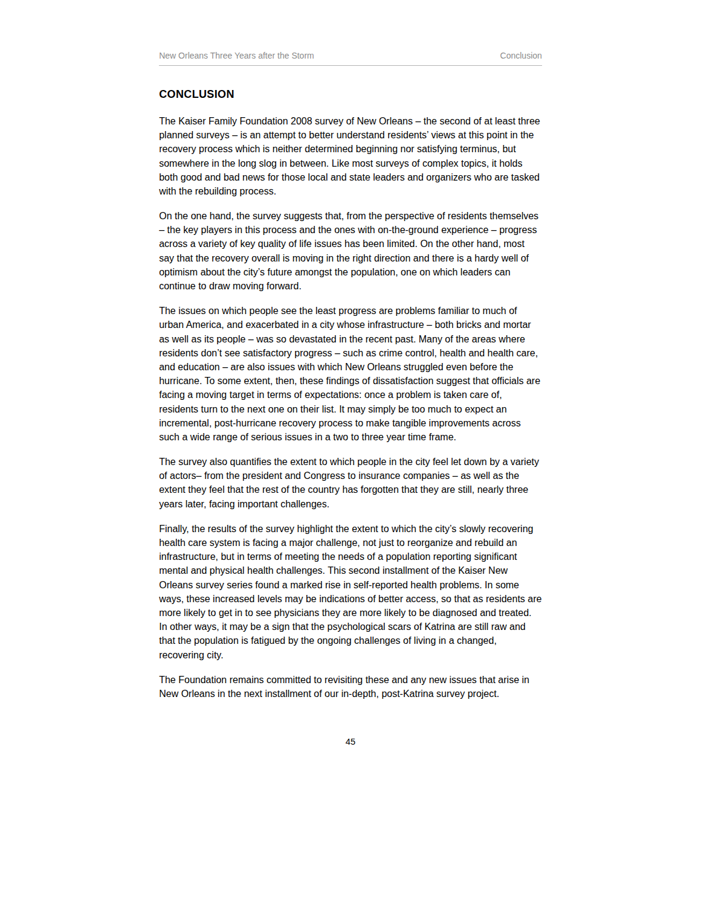New Orleans Three Years after the Storm Conclusion
CONCLUSION
The Kaiser Family Foundation 2008 survey of New Orleans – the second of at least three planned surveys – is an attempt to better understand residents’ views at this point in the recovery process which is neither determined beginning nor satisfying terminus, but somewhere in the long slog in between. Like most surveys of complex topics, it holds both good and bad news for those local and state leaders and organizers who are tasked with the rebuilding process.
On the one hand, the survey suggests that, from the perspective of residents themselves – the key players in this process and the ones with on-the-ground experience – progress across a variety of key quality of life issues has been limited. On the other hand, most say that the recovery overall is moving in the right direction and there is a hardy well of optimism about the city’s future amongst the population, one on which leaders can continue to draw moving forward.
The issues on which people see the least progress are problems familiar to much of urban America, and exacerbated in a city whose infrastructure – both bricks and mortar as well as its people – was so devastated in the recent past. Many of the areas where residents don’t see satisfactory progress – such as crime control, health and health care, and education – are also issues with which New Orleans struggled even before the hurricane. To some extent, then, these findings of dissatisfaction suggest that officials are facing a moving target in terms of expectations: once a problem is taken care of, residents turn to the next one on their list. It may simply be too much to expect an incremental, post-hurricane recovery process to make tangible improvements across such a wide range of serious issues in a two to three year time frame.
The survey also quantifies the extent to which people in the city feel let down by a variety of actors– from the president and Congress to insurance companies – as well as the extent they feel that the rest of the country has forgotten that they are still, nearly three years later, facing important challenges.
Finally, the results of the survey highlight the extent to which the city’s slowly recovering health care system is facing a major challenge, not just to reorganize and rebuild an infrastructure, but in terms of meeting the needs of a population reporting significant mental and physical health challenges. This second installment of the Kaiser New Orleans survey series found a marked rise in self-reported health problems. In some ways, these increased levels may be indications of better access, so that as residents are more likely to get in to see physicians they are more likely to be diagnosed and treated. In other ways, it may be a sign that the psychological scars of Katrina are still raw and that the population is fatigued by the ongoing challenges of living in a changed, recovering city.
The Foundation remains committed to revisiting these and any new issues that arise in New Orleans in the next installment of our in-depth, post-Katrina survey project.
45